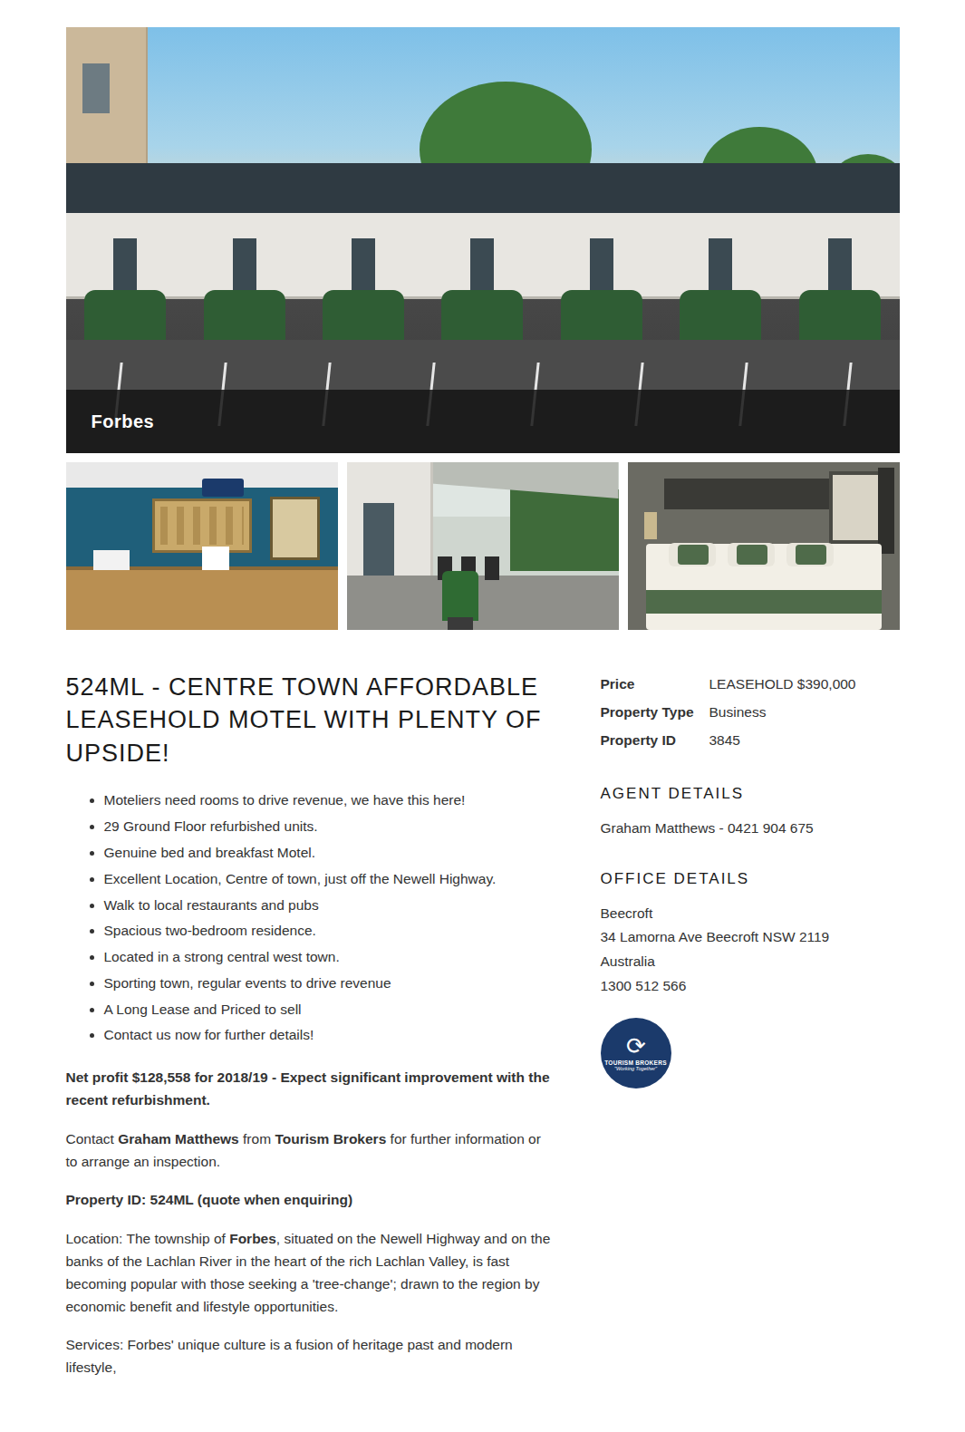Forbes
524ML - Centre Town Affordable Leasehold Motel with Plenty of Upside!
Moteliers need rooms to drive revenue, we have this here!
29 Ground Floor refurbished units.
Genuine bed and breakfast Motel.
Excellent Location, Centre of town, just off the Newell Highway.
Walk to local restaurants and pubs
Spacious two-bedroom residence.
Located in a strong central west town.
Sporting town, regular events to drive revenue
A Long Lease and Priced to sell
Contact us now for further details!
Net profit $128,558 for 2018/19 - Expect significant improvement with the recent refurbishment.
Contact Graham Matthews from Tourism Brokers for further information or to arrange an inspection.
Property ID: 524ML (quote when enquiring)
Location: The township of Forbes, situated on the Newell Highway and on the banks of the Lachlan River in the heart of the rich Lachlan Valley, is fast becoming popular with those seeking a 'tree-change'; drawn to the region by economic benefit and lifestyle opportunities.
Services: Forbes' unique culture is a fusion of heritage past and modern lifestyle,
| Price | LEASEHOLD $390,000 |
| Property Type | Business |
| Property ID | 3845 |
Agent Details
Graham Matthews - 0421 904 675
Office Details
Beecroft
34 Lamorna Ave Beecroft NSW 2119
Australia
1300 512 566
⟳ Tourism Brokers "Working Together"